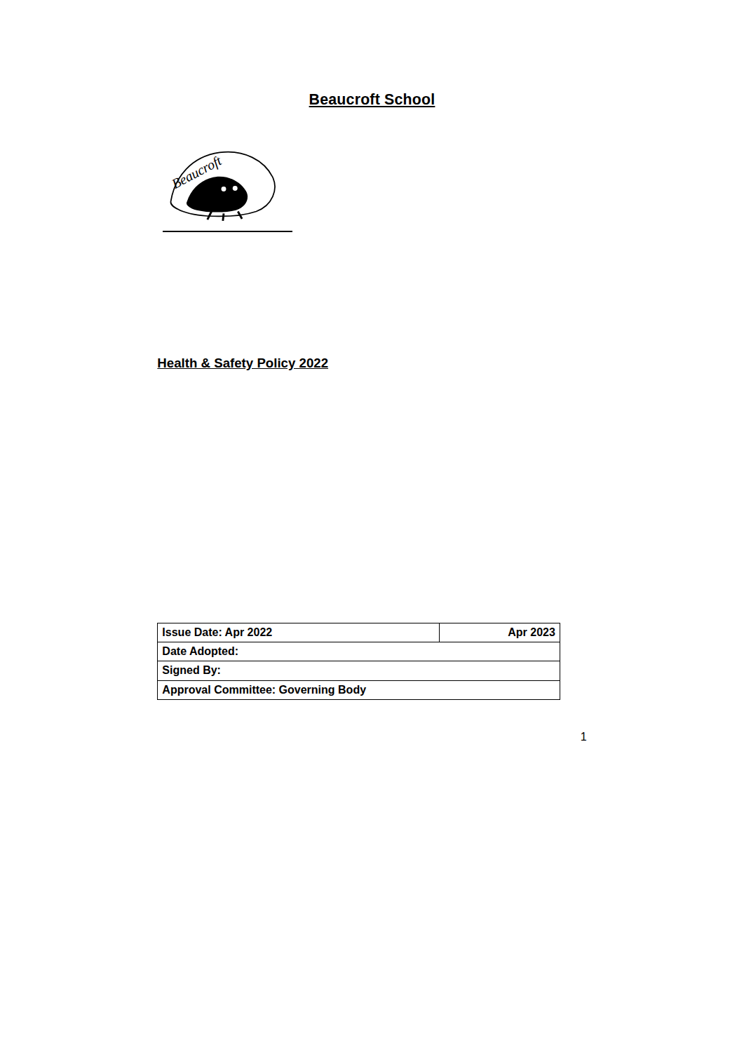Beaucroft School
Health & Safety Policy 2022
| Issue Date: Apr 2022 | Apr 2023 |
| Date Adopted: |
| Signed By: |
| Approval Committee: Governing Body |
1